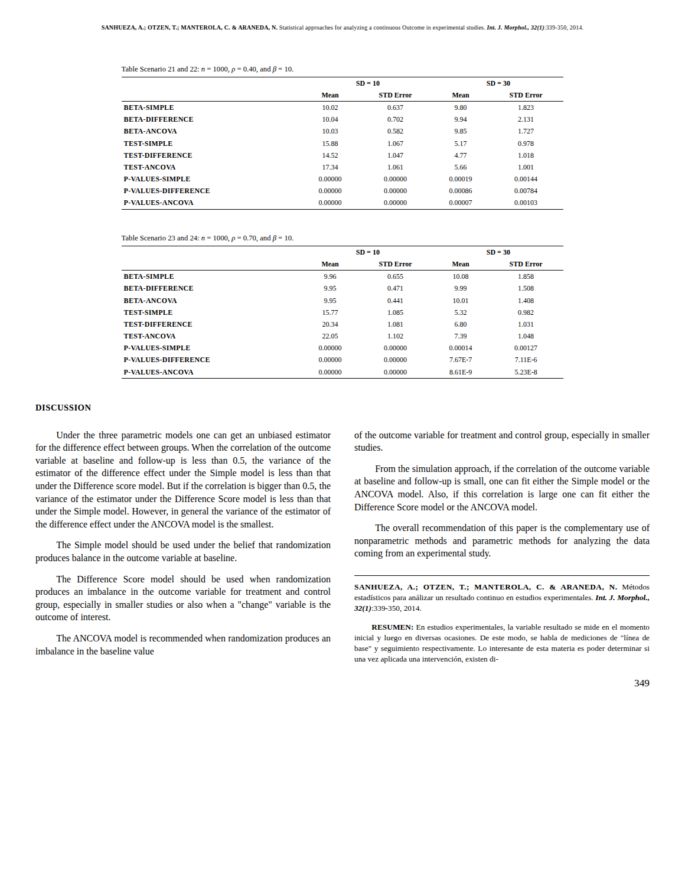SANHUEZA, A.; OTZEN, T.; MANTEROLA, C. & ARANEDA, N. Statistical approaches for analyzing a continuous Outcome in experimental studies. Int. J. Morphol., 32(1):339-350, 2014.
Table Scenario 21 and 22: n = 1000, ρ = 0.40, and β = 10.
| | SD = 10 | SD = 30 |
| | Mean | STD Error | Mean | STD Error |
| BETA-SIMPLE | 10.02 | 0.637 | 9.80 | 1.823 |
| BETA-DIFFERENCE | 10.04 | 0.702 | 9.94 | 2.131 |
| BETA-ANCOVA | 10.03 | 0.582 | 9.85 | 1.727 |
| TEST-SIMPLE | 15.88 | 1.067 | 5.17 | 0.978 |
| TEST-DIFFERENCE | 14.52 | 1.047 | 4.77 | 1.018 |
| TEST-ANCOVA | 17.34 | 1.061 | 5.66 | 1.001 |
| P-VALUES-SIMPLE | 0.00000 | 0.00000 | 0.00019 | 0.00144 |
| P-VALUES-DIFFERENCE | 0.00000 | 0.00000 | 0.00086 | 0.00784 |
| P-VALUES-ANCOVA | 0.00000 | 0.00000 | 0.00007 | 0.00103 |
Table Scenario 23 and 24: n = 1000, ρ = 0.70, and β = 10.
| | SD = 10 | SD = 30 |
| | Mean | STD Error | Mean | STD Error |
| BETA-SIMPLE | 9.96 | 0.655 | 10.08 | 1.858 |
| BETA-DIFFERENCE | 9.95 | 0.471 | 9.99 | 1.508 |
| BETA-ANCOVA | 9.95 | 0.441 | 10.01 | 1.408 |
| TEST-SIMPLE | 15.77 | 1.085 | 5.32 | 0.982 |
| TEST-DIFFERENCE | 20.34 | 1.081 | 6.80 | 1.031 |
| TEST-ANCOVA | 22.05 | 1.102 | 7.39 | 1.048 |
| P-VALUES-SIMPLE | 0.00000 | 0.00000 | 0.00014 | 0.00127 |
| P-VALUES-DIFFERENCE | 0.00000 | 0.00000 | 7.67E-7 | 7.11E-6 |
| P-VALUES-ANCOVA | 0.00000 | 0.00000 | 8.61E-9 | 5.23E-8 |
DISCUSSION
Under the three parametric models one can get an unbiased estimator for the difference effect between groups. When the correlation of the outcome variable at baseline and follow-up is less than 0.5, the variance of the estimator of the difference effect under the Simple model is less than that under the Difference score model. But if the correlation is bigger than 0.5, the variance of the estimator under the Difference Score model is less than that under the Simple model. However, in general the variance of the estimator of the difference effect under the ANCOVA model is the smallest.
The Simple model should be used under the belief that randomization produces balance in the outcome variable at baseline.
The Difference Score model should be used when randomization produces an imbalance in the outcome variable for treatment and control group, especially in smaller studies or also when a "change" variable is the outcome of interest.
The ANCOVA model is recommended when randomization produces an imbalance in the baseline value
of the outcome variable for treatment and control group, especially in smaller studies.
From the simulation approach, if the correlation of the outcome variable at baseline and follow-up is small, one can fit either the Simple model or the ANCOVA model. Also, if this correlation is large one can fit either the Difference Score model or the ANCOVA model.
The overall recommendation of this paper is the complementary use of nonparametric methods and parametric methods for analyzing the data coming from an experimental study.
SANHUEZA, A.; OTZEN, T.; MANTEROLA, C. & ARANEDA, N. Métodos estadísticos para análizar un resultado continuo en estudios experimentales. Int. J. Morphol., 32(1):339-350, 2014.
RESUMEN: En estudios experimentales, la variable resultado se mide en el momento inicial y luego en diversas ocasiones. De este modo, se habla de mediciones de "línea de base" y seguimiento respectivamente. Lo interesante de esta materia es poder determinar si una vez aplicada una intervención, existen di-
349